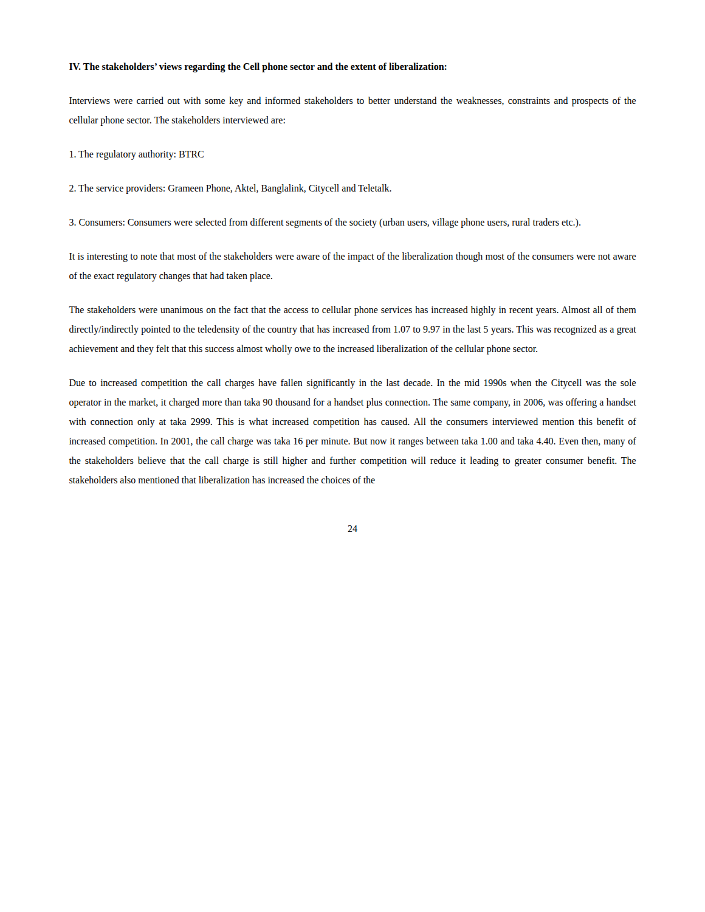IV. The stakeholders’ views regarding the Cell phone sector and the extent of liberalization:
Interviews were carried out with some key and informed stakeholders to better understand the weaknesses, constraints and prospects of the cellular phone sector. The stakeholders interviewed are:
1. The regulatory authority: BTRC
2. The service providers: Grameen Phone, Aktel, Banglalink, Citycell and Teletalk.
3. Consumers: Consumers were selected from different segments of the society (urban users, village phone users, rural traders etc.).
It is interesting to note that most of the stakeholders were aware of the impact of the liberalization though most of the consumers were not aware of the exact regulatory changes that had taken place.
The stakeholders were unanimous on the fact that the access to cellular phone services has increased highly in recent years. Almost all of them directly/indirectly pointed to the teledensity of the country that has increased from 1.07 to 9.97 in the last 5 years. This was recognized as a great achievement and they felt that this success almost wholly owe to the increased liberalization of the cellular phone sector.
Due to increased competition the call charges have fallen significantly in the last decade. In the mid 1990s when the Citycell was the sole operator in the market, it charged more than taka 90 thousand for a handset plus connection. The same company, in 2006, was offering a handset with connection only at taka 2999. This is what increased competition has caused. All the consumers interviewed mention this benefit of increased competition. In 2001, the call charge was taka 16 per minute. But now it ranges between taka 1.00 and taka 4.40. Even then, many of the stakeholders believe that the call charge is still higher and further competition will reduce it leading to greater consumer benefit. The stakeholders also mentioned that liberalization has increased the choices of the
24